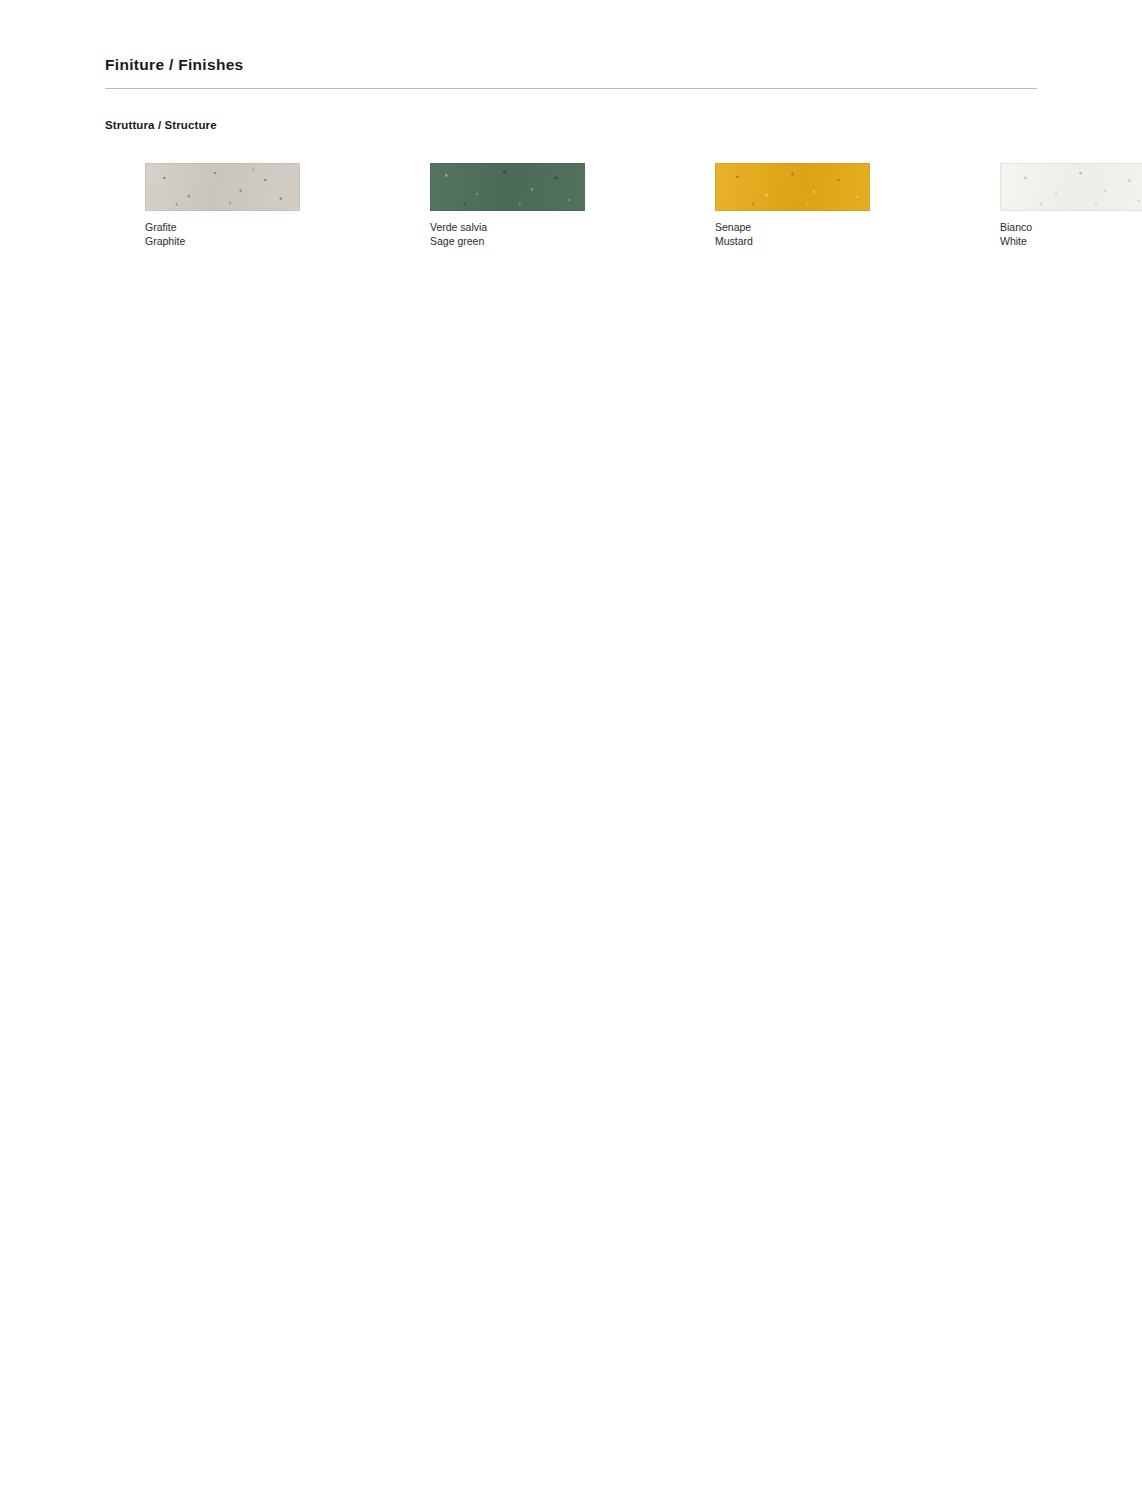Finiture / Finishes
Struttura / Structure
Grafite Graphite
Verde salvia Sage green
Senape Mustard
Bianco White